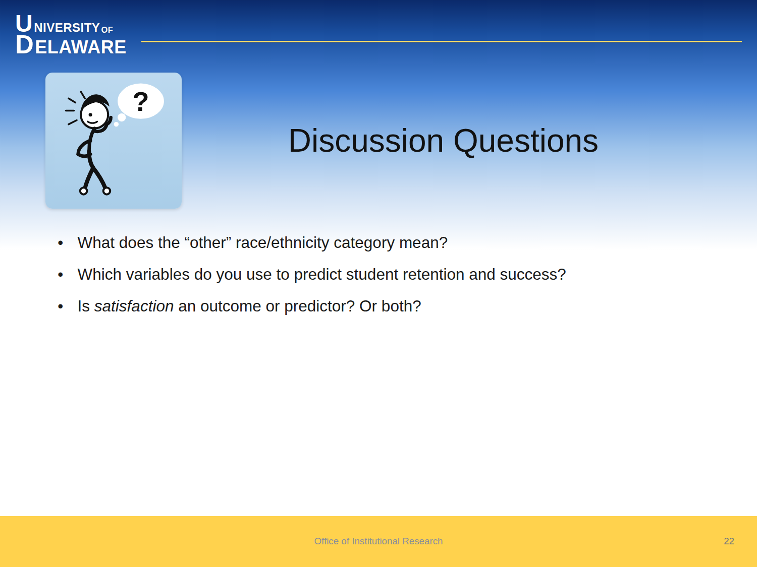UNIVERSITY OF
DELAWARE
?
Discussion Questions
What does the “other” race/ethnicity category mean?
Which variables do you use to predict student retention and success?
Is satisfaction an outcome or predictor? Or both?
Office of Institutional Research 22